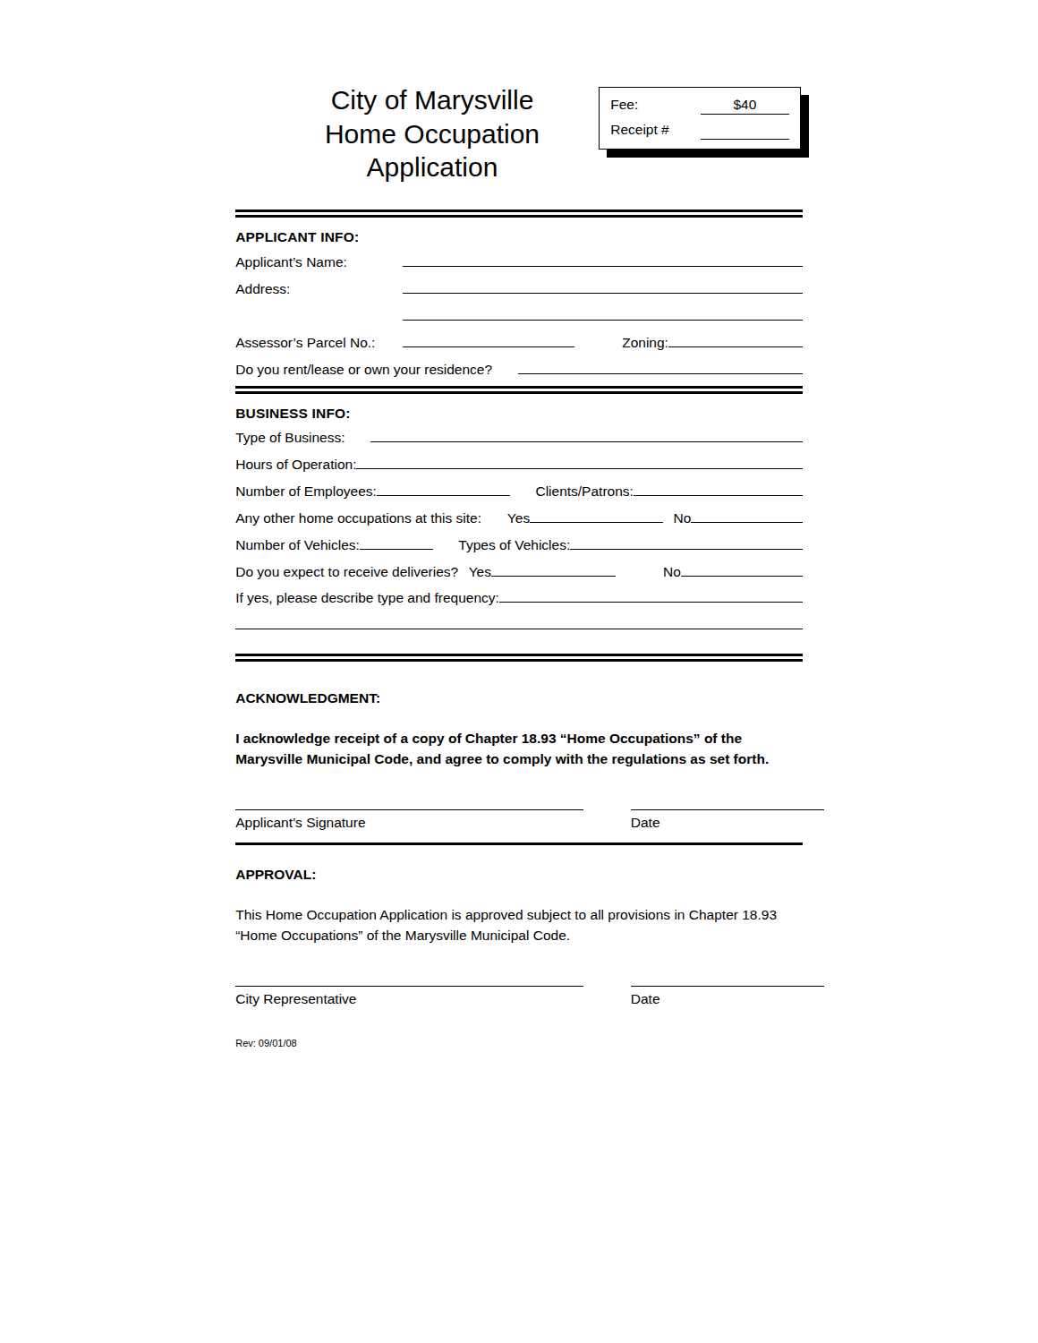City of Marysville
Home Occupation Application
Fee: $40
Receipt #
APPLICANT INFO:
Applicant’s Name:
Address:
Assessor’s Parcel No.: Zoning:
Do you rent/lease or own your residence?
BUSINESS INFO:
Type of Business:
Hours of Operation:
Number of Employees: Clients/Patrons:
Any other home occupations at this site: Yes No
Number of Vehicles: Types of Vehicles:
Do you expect to receive deliveries? Yes No
If yes, please describe type and frequency:
ACKNOWLEDGMENT:
I acknowledge receipt of a copy of Chapter 18.93 “Home Occupations” of the Marysville Municipal Code, and agree to comply with the regulations as set forth.
Applicant’s Signature
Date
APPROVAL:
This Home Occupation Application is approved subject to all provisions in Chapter 18.93 “Home Occupations” of the Marysville Municipal Code.
City Representative
Date
Rev: 09/01/08